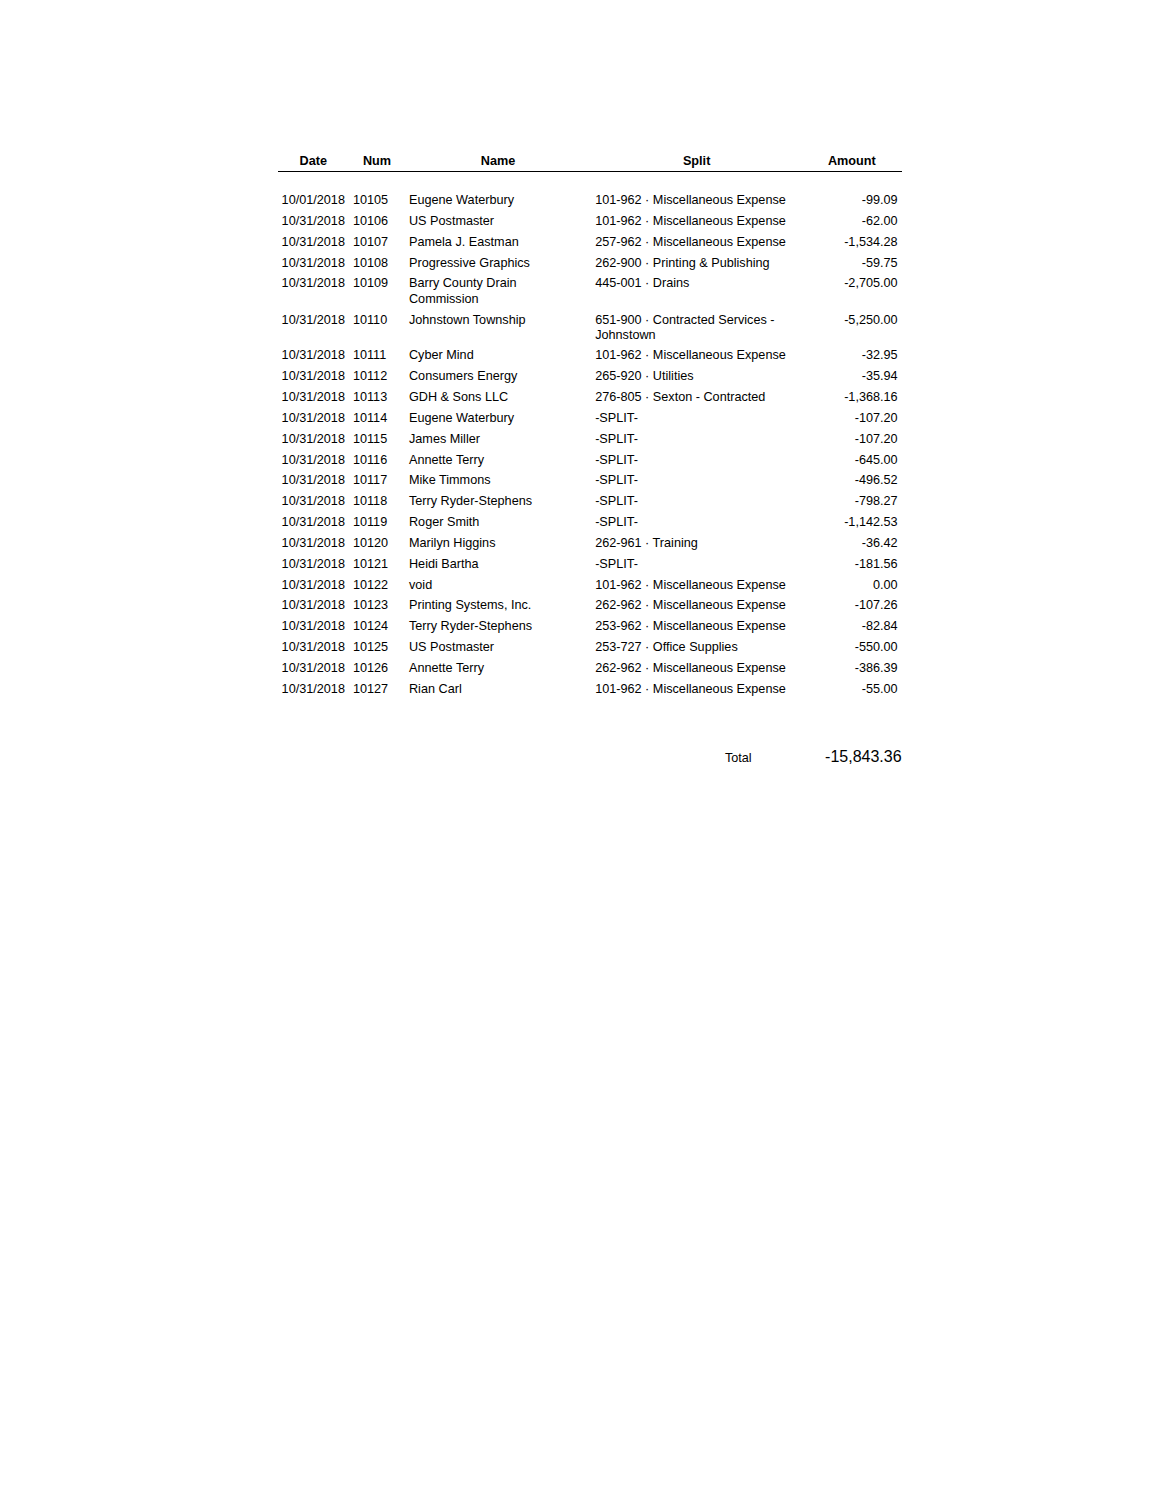| Date | Num | Name | Split | Amount |
| --- | --- | --- | --- | --- |
| 10/01/2018 | 10105 | Eugene Waterbury | 101-962 · Miscellaneous Expense | -99.09 |
| 10/31/2018 | 10106 | US Postmaster | 101-962 · Miscellaneous Expense | -62.00 |
| 10/31/2018 | 10107 | Pamela J. Eastman | 257-962 · Miscellaneous Expense | -1,534.28 |
| 10/31/2018 | 10108 | Progressive Graphics | 262-900 · Printing & Publishing | -59.75 |
| 10/31/2018 | 10109 | Barry County Drain Commission | 445-001 · Drains | -2,705.00 |
| 10/31/2018 | 10110 | Johnstown Township | 651-900 · Contracted Services - Johnstown | -5,250.00 |
| 10/31/2018 | 10111 | Cyber Mind | 101-962 · Miscellaneous Expense | -32.95 |
| 10/31/2018 | 10112 | Consumers Energy | 265-920 · Utilities | -35.94 |
| 10/31/2018 | 10113 | GDH & Sons LLC | 276-805 · Sexton - Contracted | -1,368.16 |
| 10/31/2018 | 10114 | Eugene Waterbury | -SPLIT- | -107.20 |
| 10/31/2018 | 10115 | James Miller | -SPLIT- | -107.20 |
| 10/31/2018 | 10116 | Annette Terry | -SPLIT- | -645.00 |
| 10/31/2018 | 10117 | Mike Timmons | -SPLIT- | -496.52 |
| 10/31/2018 | 10118 | Terry Ryder-Stephens | -SPLIT- | -798.27 |
| 10/31/2018 | 10119 | Roger Smith | -SPLIT- | -1,142.53 |
| 10/31/2018 | 10120 | Marilyn Higgins | 262-961 · Training | -36.42 |
| 10/31/2018 | 10121 | Heidi Bartha | -SPLIT- | -181.56 |
| 10/31/2018 | 10122 | void | 101-962 · Miscellaneous Expense | 0.00 |
| 10/31/2018 | 10123 | Printing Systems, Inc. | 262-962 · Miscellaneous Expense | -107.26 |
| 10/31/2018 | 10124 | Terry Ryder-Stephens | 253-962 · Miscellaneous Expense | -82.84 |
| 10/31/2018 | 10125 | US Postmaster | 253-727 · Office Supplies | -550.00 |
| 10/31/2018 | 10126 | Annette Terry | 262-962 · Miscellaneous Expense | -386.39 |
| 10/31/2018 | 10127 | Rian Carl | 101-962 · Miscellaneous Expense | -55.00 |
Total -15,843.36